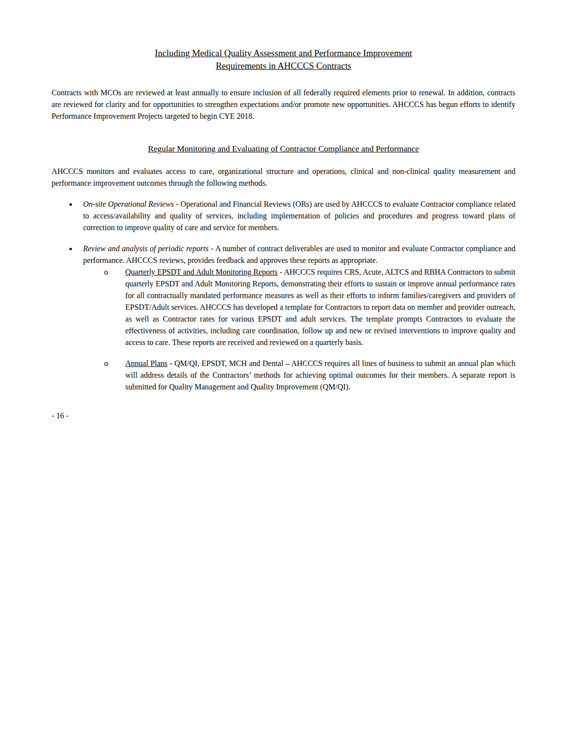Including Medical Quality Assessment and Performance Improvement
Requirements in AHCCCS Contracts
Contracts with MCOs are reviewed at least annually to ensure inclusion of all federally required elements prior to renewal. In addition, contracts are reviewed for clarity and for opportunities to strengthen expectations and/or promote new opportunities. AHCCCS has begun efforts to identify Performance Improvement Projects targeted to begin CYE 2018.
Regular Monitoring and Evaluating of Contractor Compliance and Performance
AHCCCS monitors and evaluates access to care, organizational structure and operations, clinical and non-clinical quality measurement and performance improvement outcomes through the following methods.
On-site Operational Reviews - Operational and Financial Reviews (ORs) are used by AHCCCS to evaluate Contractor compliance related to access/availability and quality of services, including implementation of policies and procedures and progress toward plans of correction to improve quality of care and service for members.
Review and analysis of periodic reports - A number of contract deliverables are used to monitor and evaluate Contractor compliance and performance. AHCCCS reviews, provides feedback and approves these reports as appropriate.
Quarterly EPSDT and Adult Monitoring Reports - AHCCCS requires CRS, Acute, ALTCS and RBHA Contractors to submit quarterly EPSDT and Adult Monitoring Reports, demonstrating their efforts to sustain or improve annual performance rates for all contractually mandated performance measures as well as their efforts to inform families/caregivers and providers of EPSDT/Adult services. AHCCCS has developed a template for Contractors to report data on member and provider outreach, as well as Contractor rates for various EPSDT and adult services. The template prompts Contractors to evaluate the effectiveness of activities, including care coordination, follow up and new or revised interventions to improve quality and access to care. These reports are received and reviewed on a quarterly basis.
Annual Plans - QM/QI, EPSDT, MCH and Dental – AHCCCS requires all lines of business to submit an annual plan which will address details of the Contractors’ methods for achieving optimal outcomes for their members. A separate report is submitted for Quality Management and Quality Improvement (QM/QI).
- 16 -